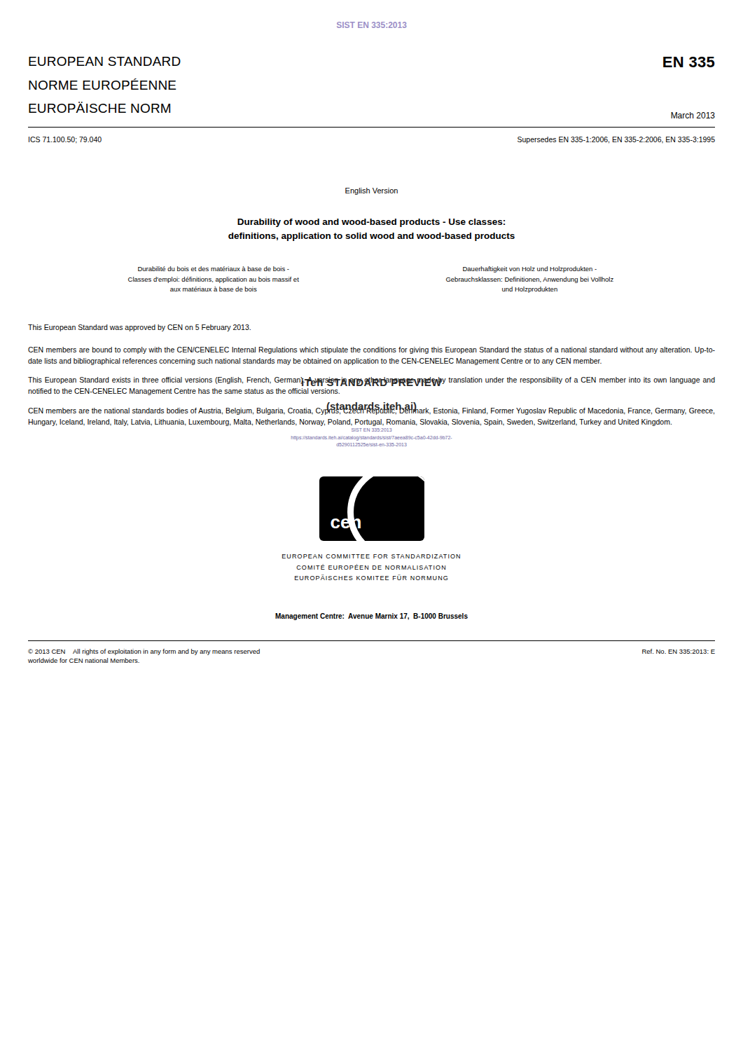SIST EN 335:2013
EUROPEAN STANDARD
NORME EUROPÉENNE
EUROPÄISCHE NORM
EN 335
March 2013
ICS 71.100.50; 79.040
Supersedes EN 335-1:2006, EN 335-2:2006, EN 335-3:1995
English Version
Durability of wood and wood-based products - Use classes:
definitions, application to solid wood and wood-based products
Durabilité du bois et des matériaux à base de bois -
Classes d'emploi: définitions, application au bois massif et
aux matériaux à base de bois
Dauerhaftigkeit von Holz und Holzprodukten -
Gebrauchsklassen: Definitionen, Anwendung bei Vollholz
und Holzprodukten
This European Standard was approved by CEN on 5 February 2013.
CEN members are bound to comply with the CEN/CENELEC Internal Regulations which stipulate the conditions for giving this European Standard the status of a national standard without any alteration. Up-to-date lists and bibliographical references concerning such national standards may be obtained on application to the CEN-CENELEC Management Centre or to any CEN member.
This European Standard exists in three official versions (English, French, German). A version in any other language made by translation under the responsibility of a CEN member into its own language and notified to the CEN-CENELEC Management Centre has the same status as the official versions.
CEN members are the national standards bodies of Austria, Belgium, Bulgaria, Croatia, Cyprus, Czech Republic, Denmark, Estonia, Finland, Former Yugoslav Republic of Macedonia, France, Germany, Greece, Hungary, Iceland, Ireland, Italy, Latvia, Lithuania, Luxembourg, Malta, Netherlands, Norway, Poland, Portugal, Romania, Slovakia, Slovenia, Spain, Sweden, Switzerland, Turkey and United Kingdom.
iTeh STANDARD PREVIEW
(standards.iteh.ai)
SIST EN 335:2013
https://standards.iteh.ai/catalog/standards/sist/7aeea89c-c5a0-42dd-9b72-
d5290112525e/sist-en-335-2013
EUROPEAN COMMITTEE FOR STANDARDIZATION
COMITÉ EUROPÉEN DE NORMALISATION
EUROPÄISCHES KOMITEE FÜR NORMUNG
Management Centre: Avenue Marnix 17, B-1000 Brussels
© 2013 CEN All rights of exploitation in any form and by any means reserved worldwide for CEN national Members.
Ref. No. EN 335:2013: E